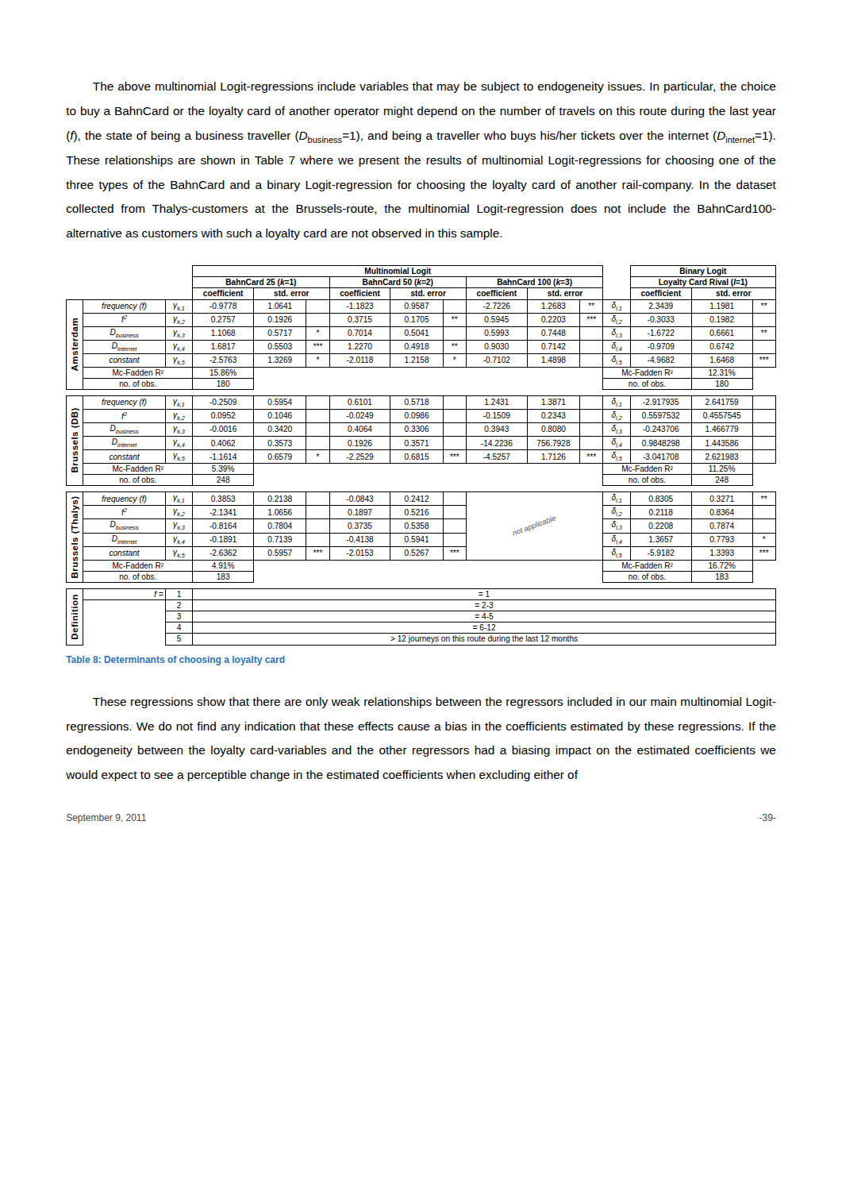The above multinomial Logit-regressions include variables that may be subject to endogeneity issues. In particular, the choice to buy a BahnCard or the loyalty card of another operator might depend on the number of travels on this route during the last year (f), the state of being a business traveller (Dbusiness=1), and being a traveller who buys his/her tickets over the internet (Dinternet=1). These relationships are shown in Table 7 where we present the results of multinomial Logit-regressions for choosing one of the three types of the BahnCard and a binary Logit-regression for choosing the loyalty card of another rail-company. In the dataset collected from Thalys-customers at the Brussels-route, the multinomial Logit-regression does not include the BahnCard100-alternative as customers with such a loyalty card are not observed in this sample.
| | | | Multinomial Logit | | Binary Logit |
| | | | BahnCard 25 ( k =1) | BahnCard 50 ( k =2) | BahnCard 100 ( k =3) | | Loyalty Card Rival ( l =1) |
| | | | coefficient | std. error | coefficient | std. error | coefficient | std. error | | coefficient | std. error |
| Amsterdam | frequency ( f ) | γ k,1 | -0.9778 | 1.0641 | | -1.1823 | 0.9587 | | -2.7226 | 1.2683 | ** | δ l,1 | 2.3439 | 1.1981 | ** |
| f 2 | γ k,2 | 0.2757 | 0.1926 | | 0.3715 | 0.1705 | ** | 0.5945 | 0.2203 | *** | δ l,2 | -0.3033 | 0.1982 | |
| D business | γ k,3 | 1.1068 | 0.5717 | * | 0.7014 | 0.5041 | | 0.5993 | 0.7448 | | δ l,3 | -1.6722 | 0.6661 | ** |
| D internet | γ k,4 | 1.6817 | 0.5503 | *** | 1.2270 | 0.4918 | ** | 0.9030 | 0.7142 | | δ l,4 | -0.9709 | 0.6742 | |
| constant | γ k,5 | -2.5763 | 1.3269 | * | -2.0118 | 1.2158 | * | -0.7102 | 1.4898 | | δ l,5 | -4.9682 | 1.6468 | *** |
| Mc-Fadden R² | 15.86% | | | | | | | | | Mc-Fadden R² | 12.31% | |
| no. of obs. | 180 | | | | | | | | | no. of obs. | 180 | |
| Brussels (DB) | frequency ( f ) | γ k,1 | -0.2509 | 0.5954 | | 0.6101 | 0.5718 | | 1.2431 | 1.3871 | | δ l,1 | -2.917935 | 2.641759 | |
| f 2 | γ k,2 | 0.0952 | 0.1046 | | -0.0249 | 0.0986 | | -0.1509 | 0.2343 | | δ l,2 | 0.5597532 | 0.4557545 | |
| D business | γ k,3 | -0.0016 | 0.3420 | | 0.4064 | 0.3306 | | 0.3943 | 0.8080 | | δ l,3 | -0.243706 | 1.466779 | |
| D internet | γ k,4 | 0.4062 | 0.3573 | | 0.1926 | 0.3571 | | -14.2236 | 756.7928 | | δ l,4 | 0.9848298 | 1.443586 | |
| constant | γ k,5 | -1.1614 | 0.6579 | * | -2.2529 | 0.6815 | *** | -4.5257 | 1.7126 | *** | δ l,5 | -3.041708 | 2.621983 | |
| Mc-Fadden R² | 5.39% | | | | | | | | | Mc-Fadden R² | 11.25% | |
| no. of obs. | 248 | | | | | | | | | no. of obs. | 248 | |
| Brussels (Thalys) | frequency ( f ) | γ k,1 | 0.3853 | 0.2138 | | -0.0843 | 0.2412 | | not applicable | δ l,1 | 0.8305 | 0.3271 | ** |
| f 2 | γ k,2 | -2.1341 | 1.0656 | | 0.1897 | 0.5216 | | δ l,2 | 0.2118 | 0.8364 | |
| D business | γ k,3 | -0.8164 | 0.7804 | | 0.3735 | 0.5358 | | δ l,3 | 0.2208 | 0.7874 | |
| D internet | γ k,4 | -0.1891 | 0.7139 | | -0.4138 | 0.5941 | | δ l,4 | 1.3657 | 0.7793 | * |
| constant | γ k,5 | -2.6362 | 0.5957 | *** | -2.0153 | 0.5267 | *** | δ l,5 | -5.9182 | 1.3393 | *** |
| Mc-Fadden R² | 4.91% | | | | | | | | | Mc-Fadden R² | 16.72% | |
| no. of obs. | 183 | | | | | | | | | no. of obs. | 183 | |
| Definition | f = | 1 | = 1 |
| | 2 | = 2-3 |
| | 3 | = 4-5 |
| | 4 | = 6-12 |
| | 5 | > 12 journeys on this route during the last 12 months |
Table 8: Determinants of choosing a loyalty card
These regressions show that there are only weak relationships between the regressors included in our main multinomial Logit-regressions. We do not find any indication that these effects cause a bias in the coefficients estimated by these regressions. If the endogeneity between the loyalty card-variables and the other regressors had a biasing impact on the estimated coefficients we would expect to see a perceptible change in the estimated coefficients when excluding either of
September 9, 2011 -39-